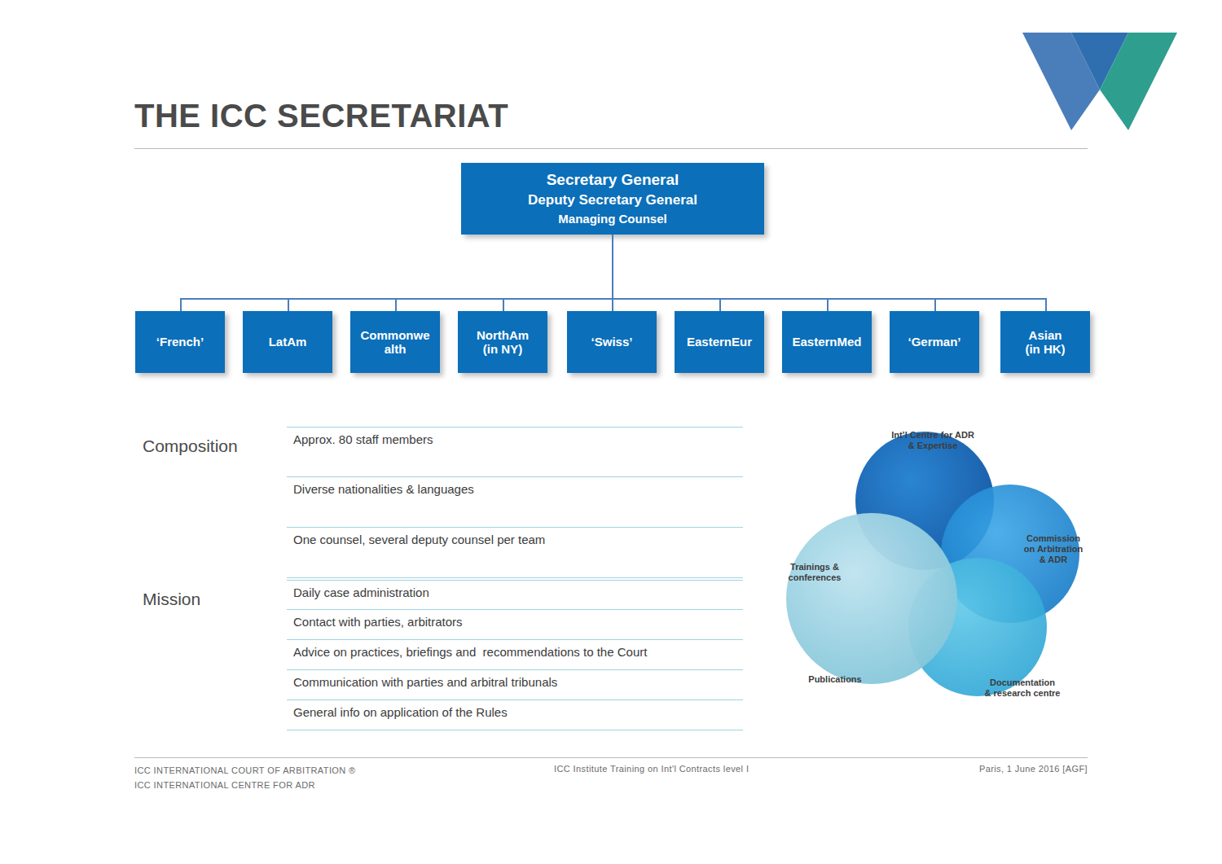THE ICC SECRETARIAT
Secretary General
Deputy Secretary General
Managing Counsel
‘French’
LatAm
Commonwe
alth
NorthAm
(in NY)
‘Swiss’
EasternEur
EasternMed
‘German’
Asian
(in HK)
Composition
Approx. 80 staff members
Diverse nationalities & languages
One counsel, several deputy counsel per team
Mission
Daily case administration
Contact with parties, arbitrators
Advice on practices, briefings and recommendations to the Court
Communication with parties and arbitral tribunals
General info on application of the Rules
Int’l Centre for ADR
& Expertise
Commission
on Arbitration
& ADR
Trainings &
conferences
Publications
Documentation
& research centre
ICC INTERNATIONAL COURT OF ARBITRATION ®
ICC INTERNATIONAL CENTRE FOR ADR
ICC Institute Training on Int'l Contracts level I
Paris, 1 June 2016 [AGF]